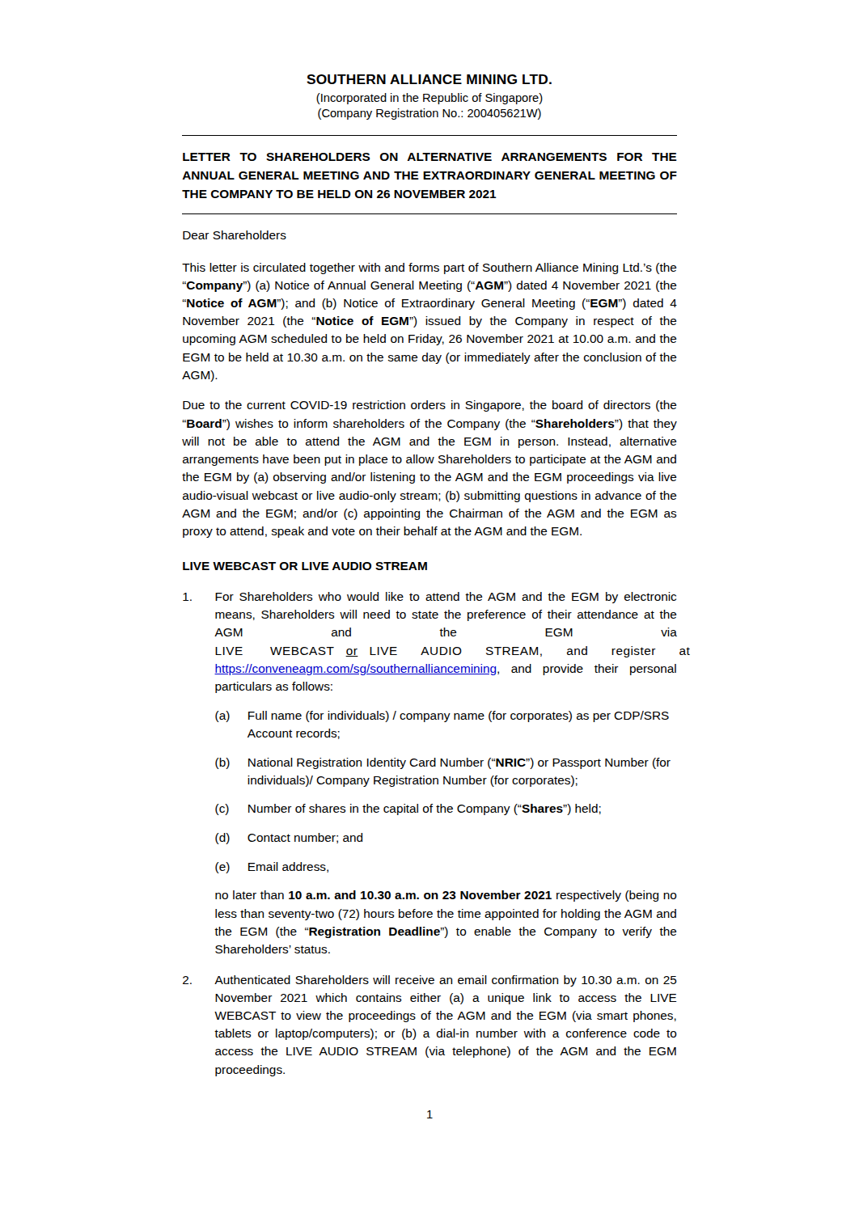SOUTHERN ALLIANCE MINING LTD.
(Incorporated in the Republic of Singapore)
(Company Registration No.: 200405621W)
Letter to Shareholders on Alternative Arrangements for the Annual General Meeting and the Extraordinary General Meeting of the Company to be held on 26 November 2021
Dear Shareholders
This letter is circulated together with and forms part of Southern Alliance Mining Ltd.’s (the “Company”) (a) Notice of Annual General Meeting (“AGM”) dated 4 November 2021 (the “Notice of AGM”); and (b) Notice of Extraordinary General Meeting (“EGM”) dated 4 November 2021 (the “Notice of EGM”) issued by the Company in respect of the upcoming AGM scheduled to be held on Friday, 26 November 2021 at 10.00 a.m. and the EGM to be held at 10.30 a.m. on the same day (or immediately after the conclusion of the AGM).
Due to the current COVID-19 restriction orders in Singapore, the board of directors (the “Board”) wishes to inform shareholders of the Company (the “Shareholders”) that they will not be able to attend the AGM and the EGM in person. Instead, alternative arrangements have been put in place to allow Shareholders to participate at the AGM and the EGM by (a) observing and/or listening to the AGM and the EGM proceedings via live audio-visual webcast or live audio-only stream; (b) submitting questions in advance of the AGM and the EGM; and/or (c) appointing the Chairman of the AGM and the EGM as proxy to attend, speak and vote on their behalf at the AGM and the EGM.
LIVE WEBCAST OR LIVE AUDIO STREAM
For Shareholders who would like to attend the AGM and the EGM by electronic means, Shareholders will need to state the preference of their attendance at the AGM and the EGM via LIVE WEBCAST or LIVE AUDIO STREAM, and register at https://conveneagm.com/sg/southernalliancemining, and provide their personal particulars as follows:
Full name (for individuals) / company name (for corporates) as per CDP/SRS Account records;
National Registration Identity Card Number (“NRIC”) or Passport Number (for individuals)/ Company Registration Number (for corporates);
Number of shares in the capital of the Company (“Shares”) held;
Contact number; and
Email address,
no later than 10 a.m. and 10.30 a.m. on 23 November 2021 respectively (being no less than seventy-two (72) hours before the time appointed for holding the AGM and the EGM (the “Registration Deadline”) to enable the Company to verify the Shareholders’ status.
Authenticated Shareholders will receive an email confirmation by 10.30 a.m. on 25 November 2021 which contains either (a) a unique link to access the LIVE WEBCAST to view the proceedings of the AGM and the EGM (via smart phones, tablets or laptop/computers); or (b) a dial-in number with a conference code to access the LIVE AUDIO STREAM (via telephone) of the AGM and the EGM proceedings.
1